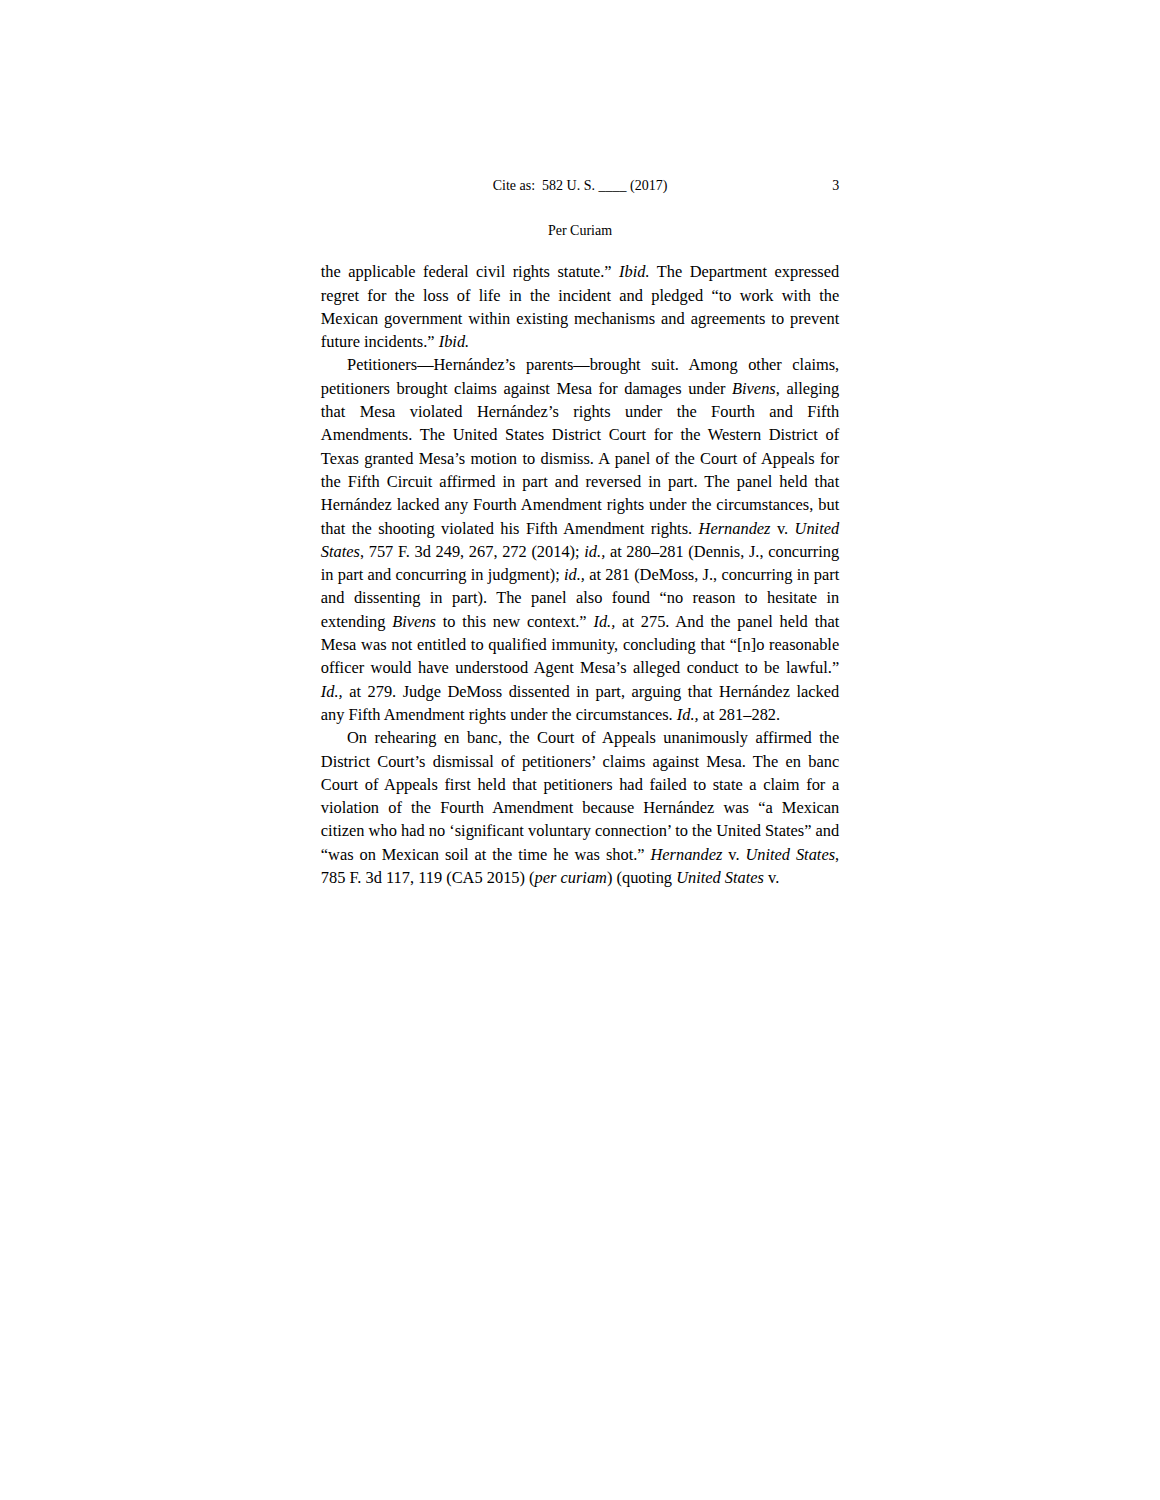Cite as: 582 U. S. ____ (2017) 3
Per Curiam
the applicable federal civil rights statute.” Ibid. The Department expressed regret for the loss of life in the incident and pledged “to work with the Mexican government within existing mechanisms and agreements to prevent future incidents.” Ibid.
Petitioners—Hernández’s parents—brought suit. Among other claims, petitioners brought claims against Mesa for damages under Bivens, alleging that Mesa violated Hernández’s rights under the Fourth and Fifth Amendments. The United States District Court for the Western District of Texas granted Mesa’s motion to dismiss. A panel of the Court of Appeals for the Fifth Circuit affirmed in part and reversed in part. The panel held that Hernández lacked any Fourth Amendment rights under the circumstances, but that the shooting violated his Fifth Amendment rights. Hernandez v. United States, 757 F. 3d 249, 267, 272 (2014); id., at 280–281 (Dennis, J., concurring in part and concurring in judgment); id., at 281 (DeMoss, J., concurring in part and dissenting in part). The panel also found “no reason to hesitate in extending Bivens to this new context.” Id., at 275. And the panel held that Mesa was not entitled to qualified immunity, concluding that “[n]o reasonable officer would have understood Agent Mesa’s alleged conduct to be lawful.” Id., at 279. Judge DeMoss dissented in part, arguing that Hernández lacked any Fifth Amendment rights under the circumstances. Id., at 281–282.
On rehearing en banc, the Court of Appeals unanimously affirmed the District Court’s dismissal of petitioners’ claims against Mesa. The en banc Court of Appeals first held that petitioners had failed to state a claim for a violation of the Fourth Amendment because Hernández was “a Mexican citizen who had no ‘significant voluntary connection’ to the United States” and “was on Mexican soil at the time he was shot.” Hernandez v. United States, 785 F. 3d 117, 119 (CA5 2015) (per curiam) (quoting United States v.